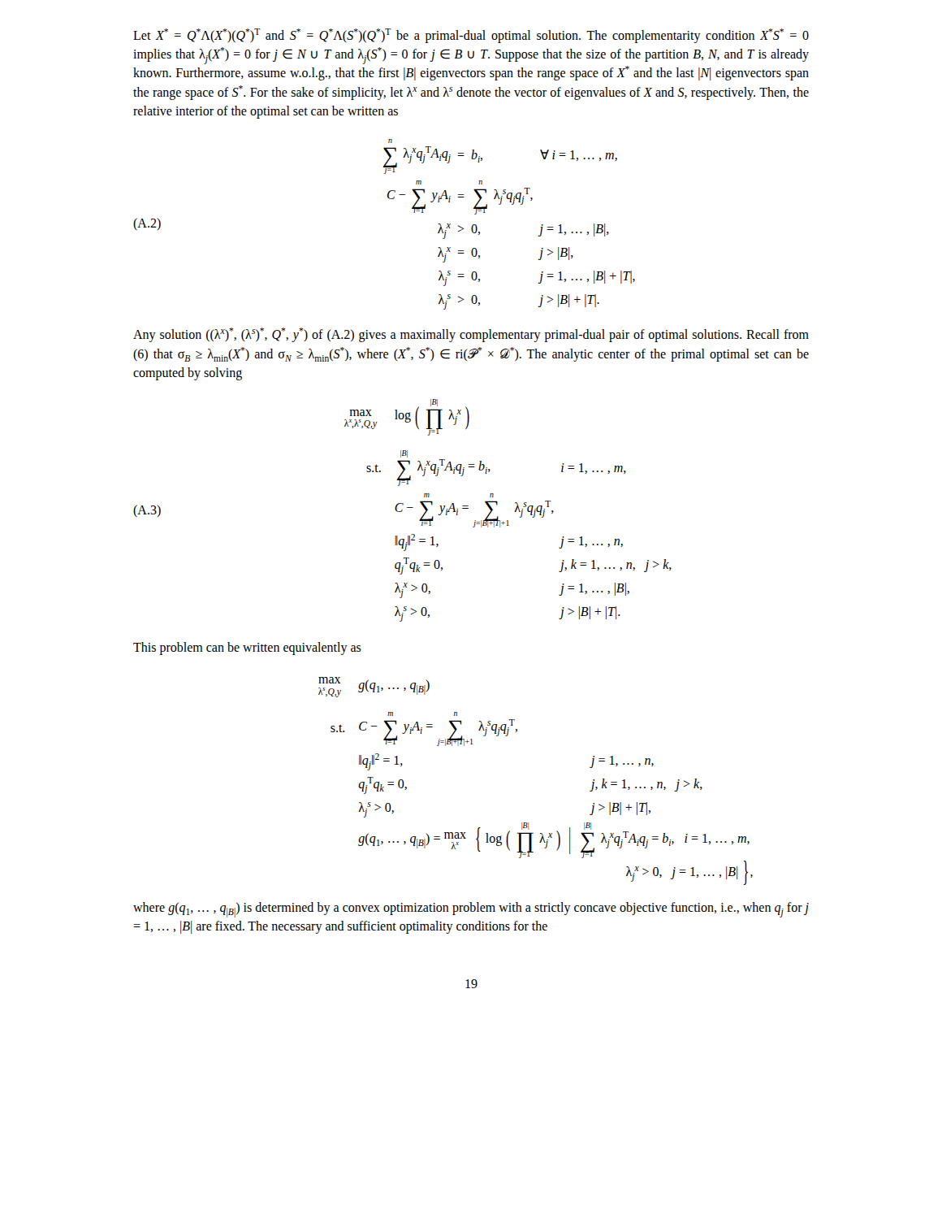Let X* = Q*Λ(X*)(Q*)T and S* = Q*Λ(S*)(Q*)T be a primal-dual optimal solution. The complementarity condition X*S* = 0 implies that λj(X*) = 0 for j ∈ N ∪ T and λj(S*) = 0 for j ∈ B ∪ T. Suppose that the size of the partition B, N, and T is already known. Furthermore, assume w.o.l.g., that the first |B| eigenvectors span the range space of X* and the last |N| eigenvectors span the range space of S*. For the sake of simplicity, let λx and λs denote the vector of eigenvalues of X and S, respectively. Then, the relative interior of the optimal set can be written as
(A.2)
| n ∑ j =1 λ j x q j T A i q j | = | b i , | ∀ i = 1, … , m , |
| C − m ∑ i =1 y i A i | = | n ∑ j =1 λ j s q j q j T , | |
| λ j x | > | 0, | j = 1, … , / B /, |
| λ j x | = | 0, | j > / B /, |
| λ j s | = | 0, | j = 1, … , / B / + / T /, |
| λ j s | > | 0, | j > / B / + / T /. |
Any solution ((λx)*, (λs)*, Q*, y*) of (A.2) gives a maximally complementary primal-dual pair of optimal solutions. Recall from (6) that σB ≥ λmin(X*) and σN ≥ λmin(S*), where (X*, S*) ∈ ri(𝒫* × 𝒟*). The analytic center of the primal optimal set can be computed by solving
(A.3)
| max λ x ,λ s , Q , y | | log ( / B / ∏ j =1 λ j x ) | |
| s.t. | | / B / ∑ j =1 λ j x q j T A i q j = b i , | i = 1, … , m , |
| | | C − m ∑ i =1 y i A i = n ∑ j =/ B /+/ T /+1 λ j s q j q j T , | |
| | | ‖ q j ‖ 2 = 1, | j = 1, … , n , |
| | | q j T q k = 0, | j , k = 1, … , n , j > k , |
| | | λ j x > 0, | j = 1, … , / B /, |
| | | λ j s > 0, | j > / B / + / T /. |
This problem can be written equivalently as
| max λ s , Q , y | | g ( q 1 , … , q / B / ) | |
| s.t. | | C − m ∑ i =1 y i A i = n ∑ j =/ B /+/ T /+1 λ j s q j q j T , | |
| | | ‖ q j ‖ 2 = 1, | j = 1, … , n , |
| | | q j T q k = 0, | j , k = 1, … , n , j > k , |
| | | λ j s > 0, | j > / B / + / T /, |
| | | g ( q 1 , … , q / B / ) = max λ x { log ( / B / ∏ j =1 λ j x ) / / B / ∑ j =1 λ j x q j T A i q j = b i , i = 1, … , m , |
| | | λ j x > 0, j = 1, … , / B / } , |
where g(q1, … , q|B|) is determined by a convex optimization problem with a strictly concave objective function, i.e., when qj for j = 1, … , |B| are fixed. The necessary and sufficient optimality conditions for the
19